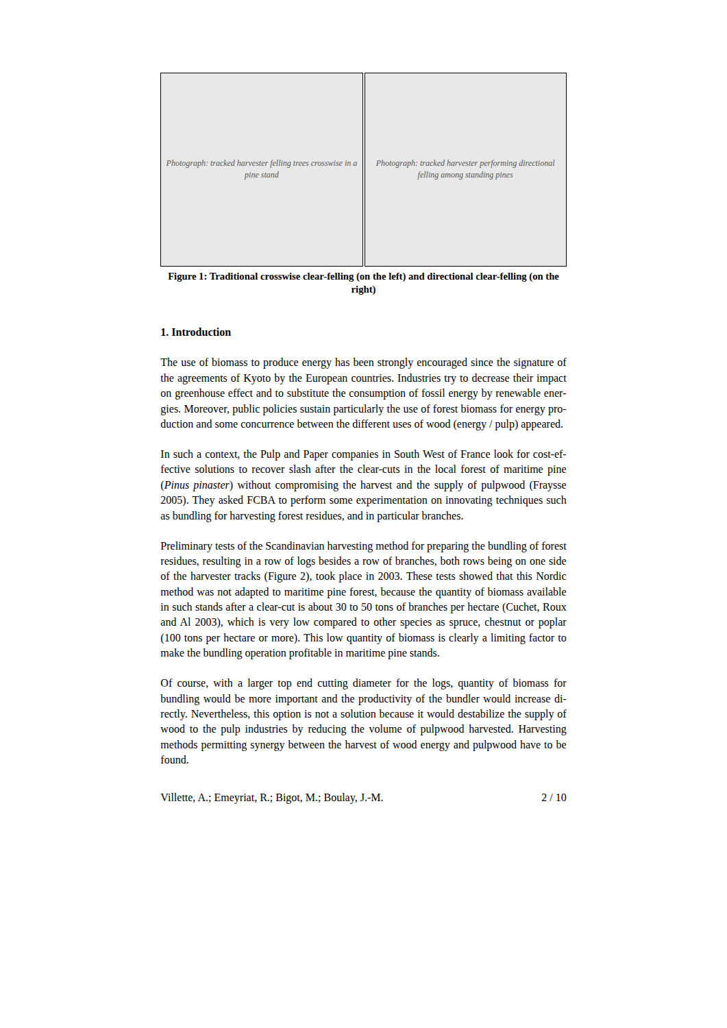Photograph: tracked harvester felling trees crosswise in a pine stand
Photograph: tracked harvester performing directional felling among standing pines
Figure 1: Traditional crosswise clear-felling (on the left) and directional clear-felling (on the right)
1. Introduction
The use of biomass to produce energy has been strongly encouraged since the signature of the agreements of Kyoto by the European countries. Industries try to decrease their impact on greenhouse effect and to substitute the consumption of fossil energy by renewable energies. Moreover, public policies sustain particularly the use of forest biomass for energy production and some concurrence between the different uses of wood (energy / pulp) appeared.
In such a context, the Pulp and Paper companies in South West of France look for cost-effective solutions to recover slash after the clear-cuts in the local forest of maritime pine (Pinus pinaster) without compromising the harvest and the supply of pulpwood (Fraysse 2005). They asked FCBA to perform some experimentation on innovating techniques such as bundling for harvesting forest residues, and in particular branches.
Preliminary tests of the Scandinavian harvesting method for preparing the bundling of forest residues, resulting in a row of logs besides a row of branches, both rows being on one side of the harvester tracks (Figure 2), took place in 2003. These tests showed that this Nordic method was not adapted to maritime pine forest, because the quantity of biomass available in such stands after a clear-cut is about 30 to 50 tons of branches per hectare (Cuchet, Roux and Al 2003), which is very low compared to other species as spruce, chestnut or poplar (100 tons per hectare or more). This low quantity of biomass is clearly a limiting factor to make the bundling operation profitable in maritime pine stands.
Of course, with a larger top end cutting diameter for the logs, quantity of biomass for bundling would be more important and the productivity of the bundler would increase directly. Nevertheless, this option is not a solution because it would destabilize the supply of wood to the pulp industries by reducing the volume of pulpwood harvested. Harvesting methods permitting synergy between the harvest of wood energy and pulpwood have to be found.
Villette, A.; Emeyriat, R.; Bigot, M.; Boulay, J.-M.
2 / 10